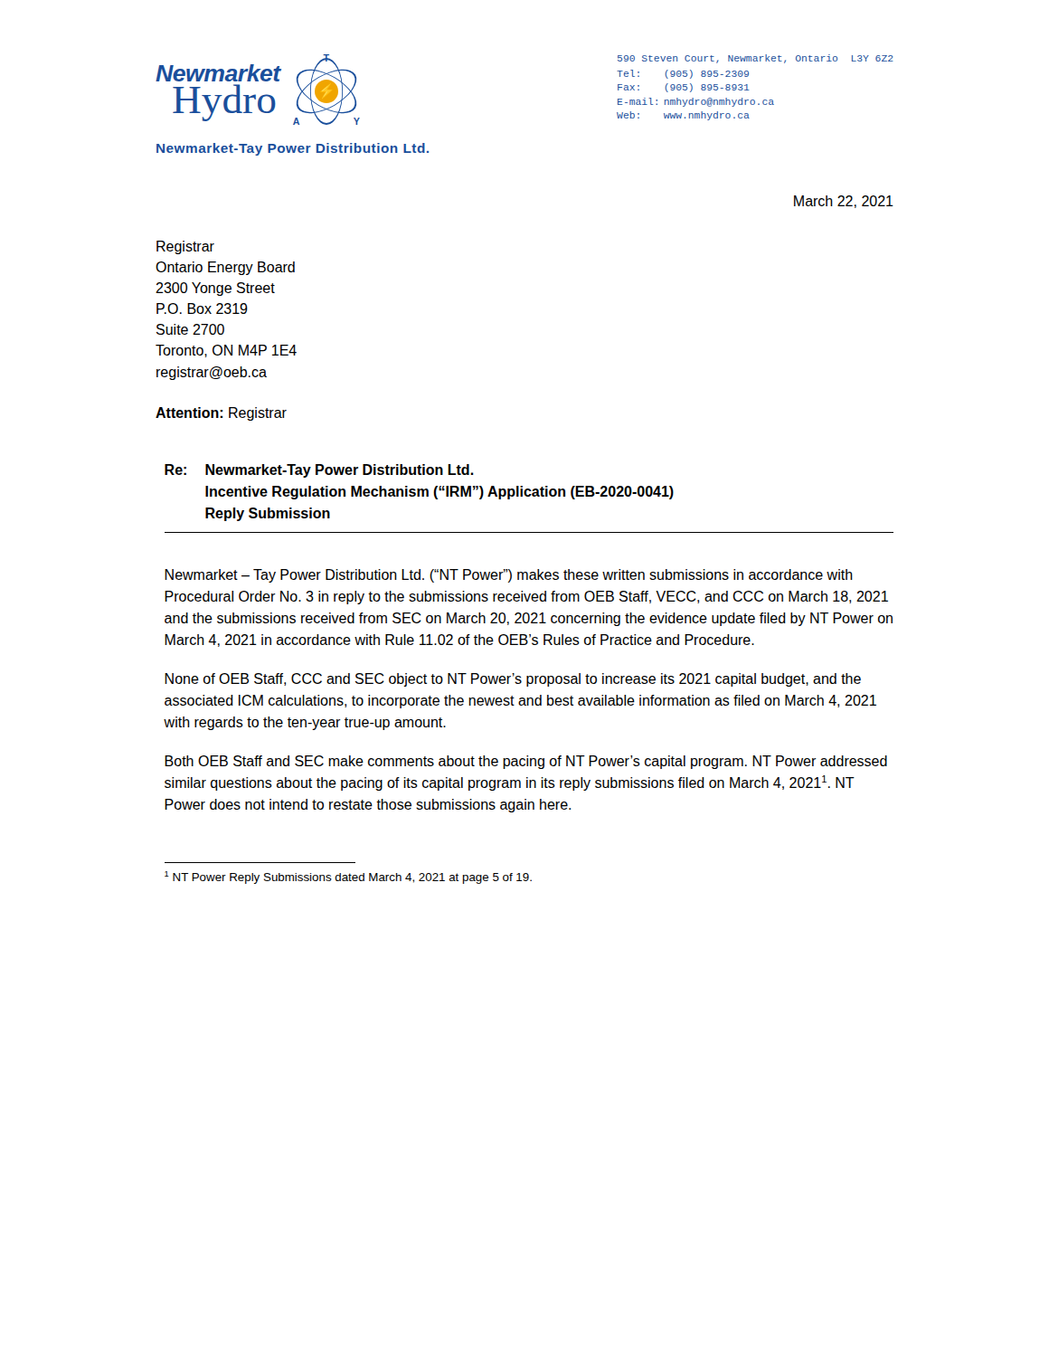Newmarket Hydro
⚡
T A Y
Newmarket-Tay Power Distribution Ltd.
590 Steven Court, Newmarket, Ontario L3Y 6Z2
| Tel: | (905) 895-2309 |
| Fax: | (905) 895-8931 |
| E-mail: | nmhydro@nmhydro.ca |
| Web: | www.nmhydro.ca |
March 22, 2021
Registrar
Ontario Energy Board
2300 Yonge Street
P.O. Box 2319
Suite 2700
Toronto, ON M4P 1E4
registrar@oeb.ca
Attention: Registrar
| Re: | Newmarket-Tay Power Distribution Ltd. Incentive Regulation Mechanism (“IRM”) Application (EB-2020-0041) Reply Submission |
Newmarket – Tay Power Distribution Ltd. (“NT Power”) makes these written submissions in accordance with Procedural Order No. 3 in reply to the submissions received from OEB Staff, VECC, and CCC on March 18, 2021 and the submissions received from SEC on March 20, 2021 concerning the evidence update filed by NT Power on March 4, 2021 in accordance with Rule 11.02 of the OEB’s Rules of Practice and Procedure.
None of OEB Staff, CCC and SEC object to NT Power’s proposal to increase its 2021 capital budget, and the associated ICM calculations, to incorporate the newest and best available information as filed on March 4, 2021 with regards to the ten-year true-up amount.
Both OEB Staff and SEC make comments about the pacing of NT Power’s capital program. NT Power addressed similar questions about the pacing of its capital program in its reply submissions filed on March 4, 20211. NT Power does not intend to restate those submissions again here.
1 NT Power Reply Submissions dated March 4, 2021 at page 5 of 19.